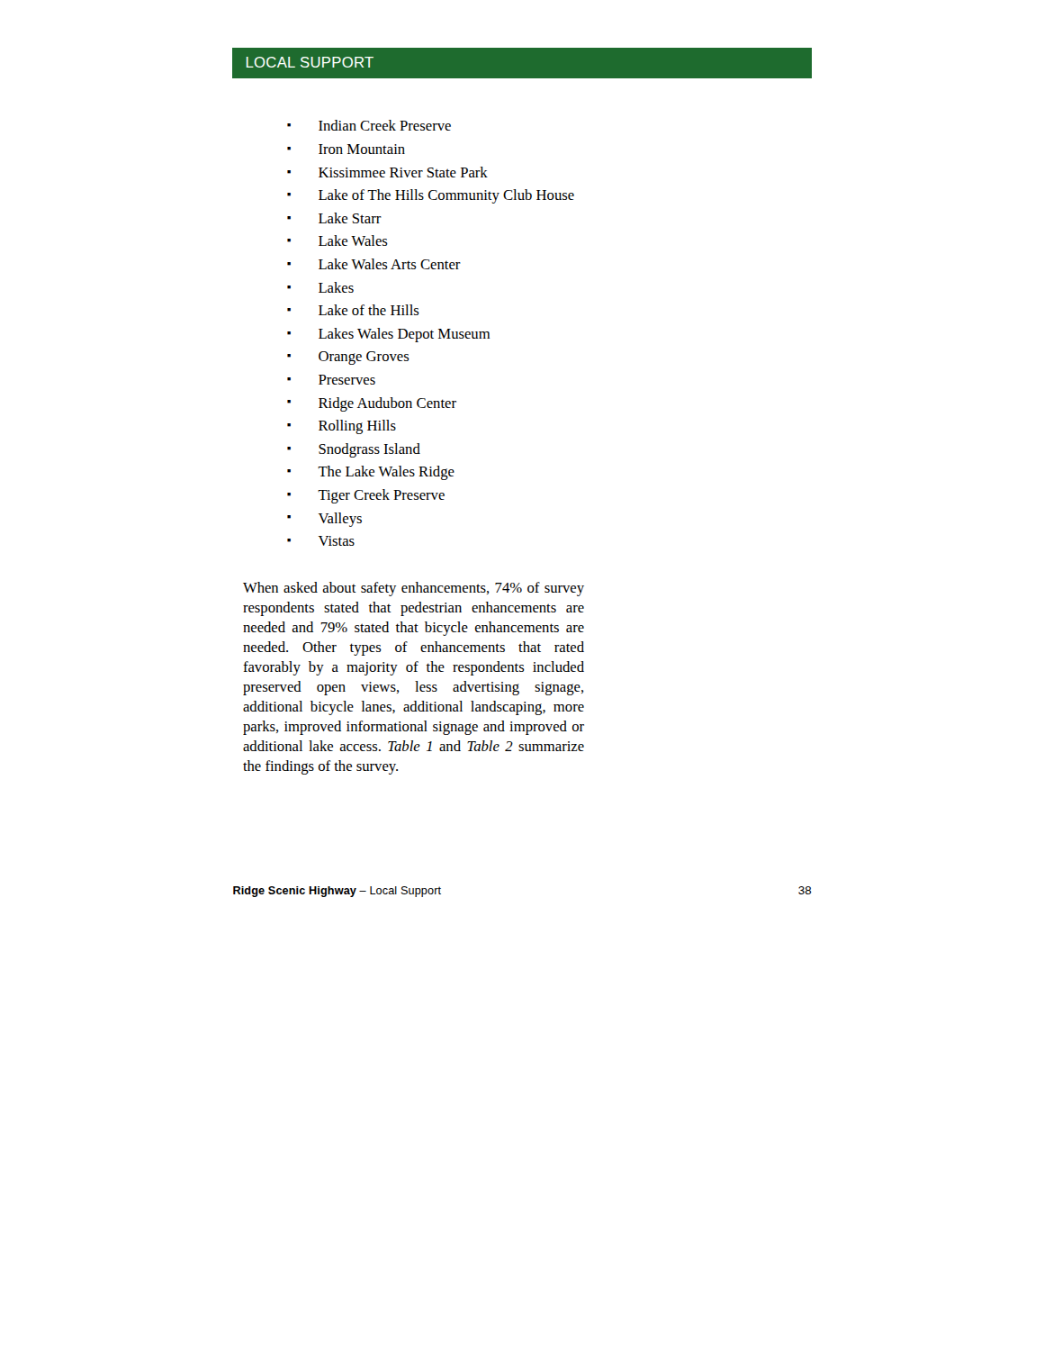LOCAL SUPPORT
Indian Creek Preserve
Iron Mountain
Kissimmee River State Park
Lake of The Hills Community Club House
Lake Starr
Lake Wales
Lake Wales Arts Center
Lakes
Lake of the Hills
Lakes Wales Depot Museum
Orange Groves
Preserves
Ridge Audubon Center
Rolling Hills
Snodgrass Island
The Lake Wales Ridge
Tiger Creek Preserve
Valleys
Vistas
When asked about safety enhancements, 74% of survey respondents stated that pedestrian enhancements are needed and 79% stated that bicycle enhancements are needed. Other types of enhancements that rated favorably by a majority of the respondents included preserved open views, less advertising signage, additional bicycle lanes, additional landscaping, more parks, improved informational signage and improved or additional lake access. Table 1 and Table 2 summarize the findings of the survey.
Ridge Scenic Highway – Local Support
38